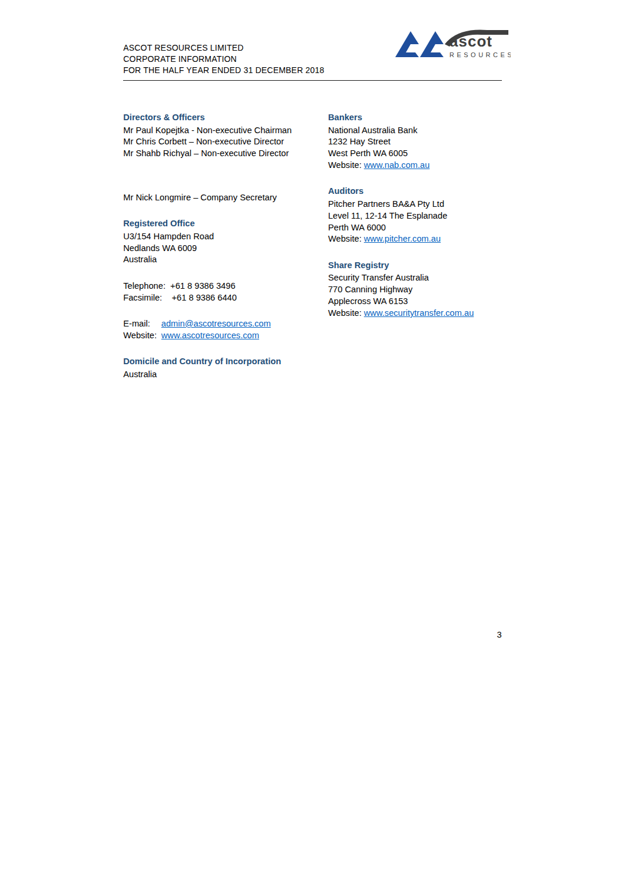ASCOT RESOURCES LIMITED
CORPORATE INFORMATION
FOR THE HALF YEAR ENDED 31 DECEMBER 2018
ascot RESOURCES
Directors & Officers
Mr Paul Kopejtka - Non-executive Chairman
Mr Chris Corbett – Non-executive Director
Mr Shahb Richyal – Non-executive Director
Mr Nick Longmire – Company Secretary
Registered Office
U3/154 Hampden Road
Nedlands WA 6009
Australia
Telephone: +61 8 9386 3496
Facsimile: +61 8 9386 6440
E-mail: admin@ascotresources.com
Website: www.ascotresources.com
Domicile and Country of Incorporation
Australia
Bankers
National Australia Bank
1232 Hay Street
West Perth WA 6005
Website: www.nab.com.au
Auditors
Pitcher Partners BA&A Pty Ltd
Level 11, 12-14 The Esplanade
Perth WA 6000
Website: www.pitcher.com.au
Share Registry
Security Transfer Australia
770 Canning Highway
Applecross WA 6153
Website: www.securitytransfer.com.au
3